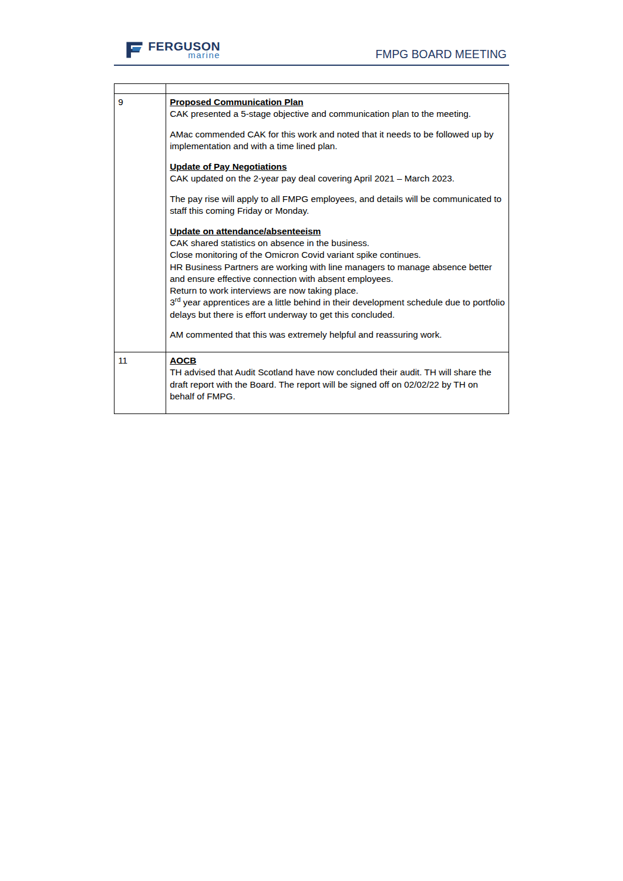FERGUSON
marine
FMPG BOARD MEETING
| 9 | Proposed Communication Plan CAK presented a 5-stage objective and communication plan to the meeting. AMac commended CAK for this work and noted that it needs to be followed up by implementation and with a time lined plan. Update of Pay Negotiations CAK updated on the 2-year pay deal covering April 2021 – March 2023. The pay rise will apply to all FMPG employees, and details will be communicated to staff this coming Friday or Monday. Update on attendance/absenteeism CAK shared statistics on absence in the business. Close monitoring of the Omicron Covid variant spike continues. HR Business Partners are working with line managers to manage absence better and ensure effective connection with absent employees. Return to work interviews are now taking place. 3 rd year apprentices are a little behind in their development schedule due to portfolio delays but there is effort underway to get this concluded. AM commented that this was extremely helpful and reassuring work. |
| 11 | AOCB TH advised that Audit Scotland have now concluded their audit. TH will share the draft report with the Board. The report will be signed off on 02/02/22 by TH on behalf of FMPG. |